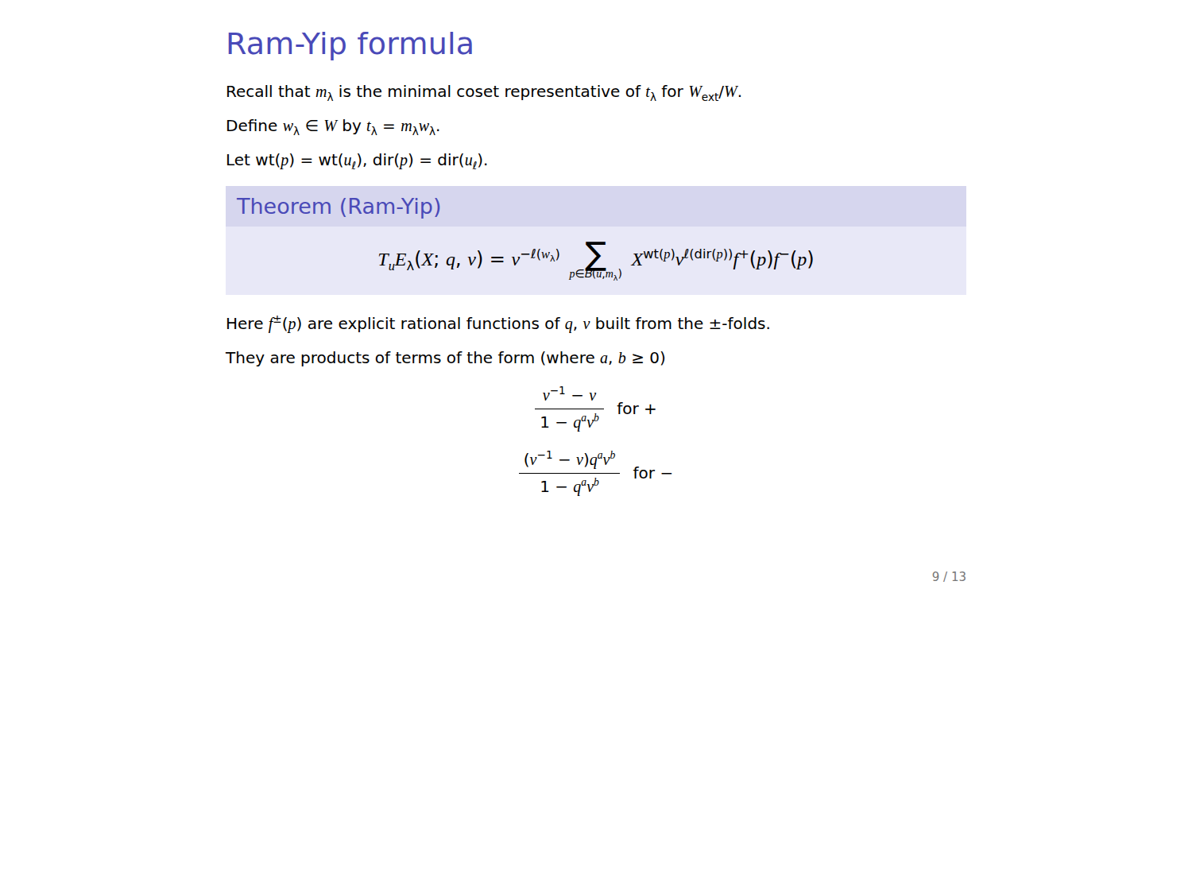Ram-Yip formula
Recall that mλ is the minimal coset representative of tλ for Wext/W.
Define wλ ∈ W by tλ = mλwλ.
Let wt(p) = wt(uℓ), dir(p) = dir(uℓ).
Theorem (Ram-Yip)
TuEλ(X; q, v) = v−ℓ(wλ) ∑ p∈𝐵(u,mλ) Xwt(p)vℓ(dir(p))f+(p)f−(p)
Here f±(p) are explicit rational functions of q, v built from the ±-folds.
They are products of terms of the form (where a, b ≥ 0)
v−1 − v 1 − qavb for +
(v−1 − v)qavb 1 − qavb for −
9 / 13